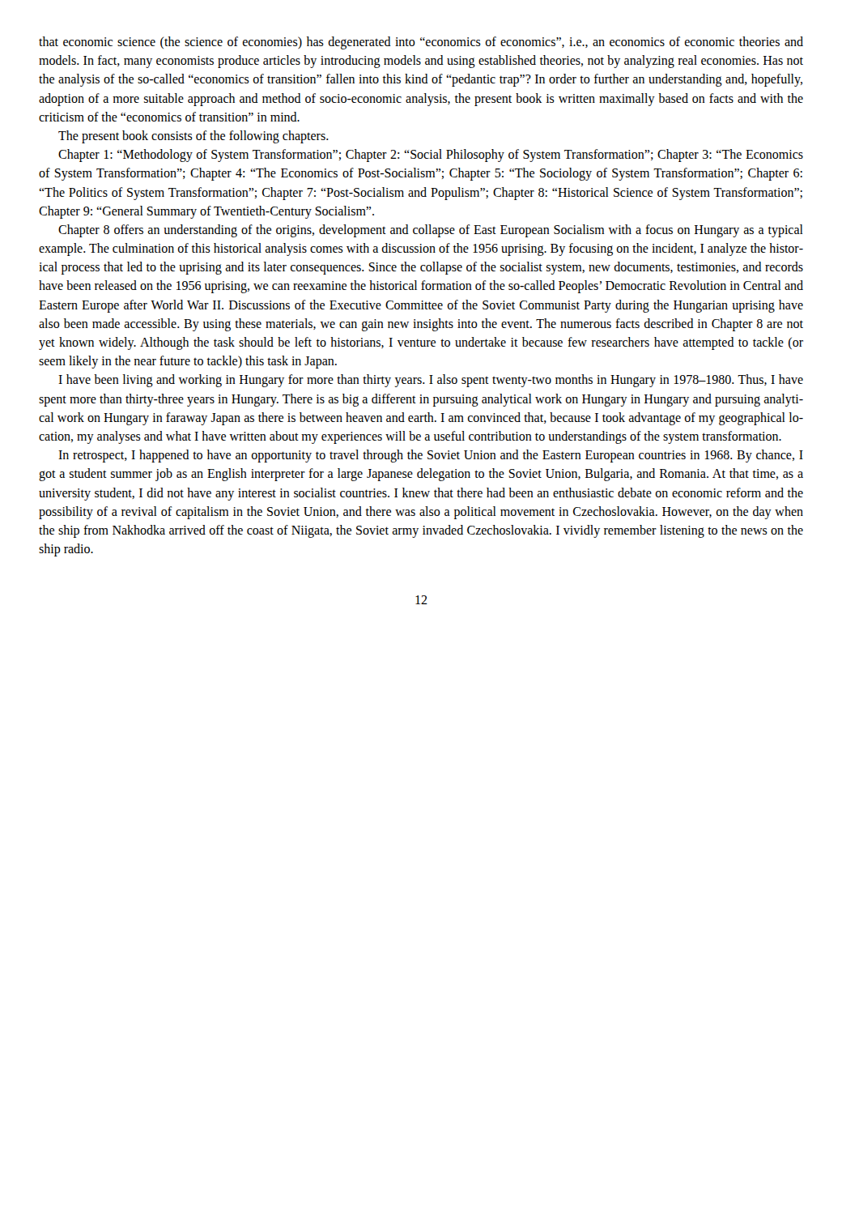that economic science (the science of economies) has degenerated into “economics of economics”, i.e., an economics of economic theories and models. In fact, many economists produce articles by introducing models and using established theories, not by analyzing real economies. Has not the analysis of the so-called “economics of transition” fallen into this kind of “pedantic trap”? In order to further an understanding and, hopefully, adoption of a more suitable approach and method of socio-economic analysis, the present book is written maximally based on facts and with the criticism of the “economics of transition” in mind.
The present book consists of the following chapters.
Chapter 1: “Methodology of System Transformation”; Chapter 2: “Social Philosophy of System Transformation”; Chapter 3: “The Economics of System Transformation”; Chapter 4: “The Economics of Post-Socialism”; Chapter 5: “The Sociology of System Transformation”; Chapter 6: “The Politics of System Transformation”; Chapter 7: “Post-Socialism and Populism”; Chapter 8: “Historical Science of System Transformation”; Chapter 9: “General Summary of Twentieth-Century Socialism”.
Chapter 8 offers an understanding of the origins, development and collapse of East European Socialism with a focus on Hungary as a typical example. The culmination of this historical analysis comes with a discussion of the 1956 uprising. By focusing on the incident, I analyze the historical process that led to the uprising and its later consequences. Since the collapse of the socialist system, new documents, testimonies, and records have been released on the 1956 uprising, we can reexamine the historical formation of the so-called Peoples’ Democratic Revolution in Central and Eastern Europe after World War II. Discussions of the Executive Committee of the Soviet Communist Party during the Hungarian uprising have also been made accessible. By using these materials, we can gain new insights into the event. The numerous facts described in Chapter 8 are not yet known widely. Although the task should be left to historians, I venture to undertake it because few researchers have attempted to tackle (or seem likely in the near future to tackle) this task in Japan.
I have been living and working in Hungary for more than thirty years. I also spent twenty-two months in Hungary in 1978–1980. Thus, I have spent more than thirty-three years in Hungary. There is as big a different in pursuing analytical work on Hungary in Hungary and pursuing analytical work on Hungary in faraway Japan as there is between heaven and earth. I am convinced that, because I took advantage of my geographical location, my analyses and what I have written about my experiences will be a useful contribution to understandings of the system transformation.
In retrospect, I happened to have an opportunity to travel through the Soviet Union and the Eastern European countries in 1968. By chance, I got a student summer job as an English interpreter for a large Japanese delegation to the Soviet Union, Bulgaria, and Romania. At that time, as a university student, I did not have any interest in socialist countries. I knew that there had been an enthusiastic debate on economic reform and the possibility of a revival of capitalism in the Soviet Union, and there was also a political movement in Czechoslovakia. However, on the day when the ship from Nakhodka arrived off the coast of Niigata, the Soviet army invaded Czechoslovakia. I vividly remember listening to the news on the ship radio.
12